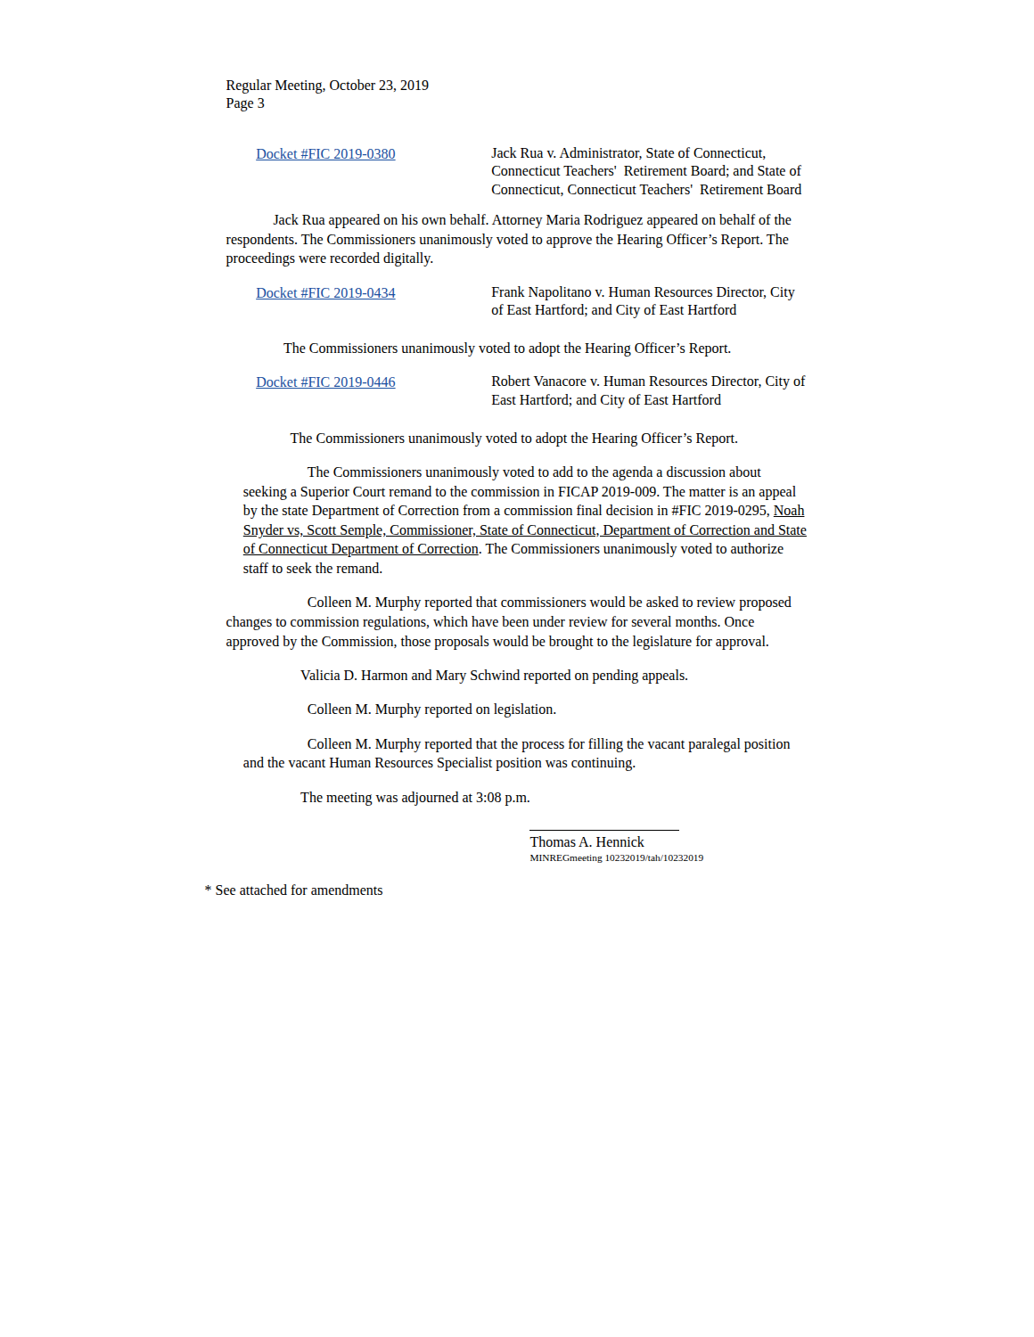Regular Meeting, October 23, 2019
Page 3
Docket #FIC 2019-0380
Jack Rua v. Administrator, State of Connecticut, Connecticut Teachers' Retirement Board; and State of Connecticut, Connecticut Teachers' Retirement Board
Jack Rua appeared on his own behalf. Attorney Maria Rodriguez appeared on behalf of the respondents. The Commissioners unanimously voted to approve the Hearing Officer’s Report. The proceedings were recorded digitally.
Docket #FIC 2019-0434
Frank Napolitano v. Human Resources Director, City of East Hartford; and City of East Hartford
The Commissioners unanimously voted to adopt the Hearing Officer’s Report.
Docket #FIC 2019-0446
Robert Vanacore v. Human Resources Director, City of East Hartford; and City of East Hartford
The Commissioners unanimously voted to adopt the Hearing Officer’s Report.
The Commissioners unanimously voted to add to the agenda a discussion about seeking a Superior Court remand to the commission in FICAP 2019-009. The matter is an appeal by the state Department of Correction from a commission final decision in #FIC 2019-0295, Noah Snyder vs, Scott Semple, Commissioner, State of Connecticut, Department of Correction and State of Connecticut Department of Correction. The Commissioners unanimously voted to authorize staff to seek the remand.
Colleen M. Murphy reported that commissioners would be asked to review proposed changes to commission regulations, which have been under review for several months. Once approved by the Commission, those proposals would be brought to the legislature for approval.
Valicia D. Harmon and Mary Schwind reported on pending appeals.
Colleen M. Murphy reported on legislation.
Colleen M. Murphy reported that the process for filling the vacant paralegal position and the vacant Human Resources Specialist position was continuing.
The meeting was adjourned at 3:08 p.m.
Thomas A. Hennick
MINREGmeeting 10232019/tah/10232019
* See attached for amendments